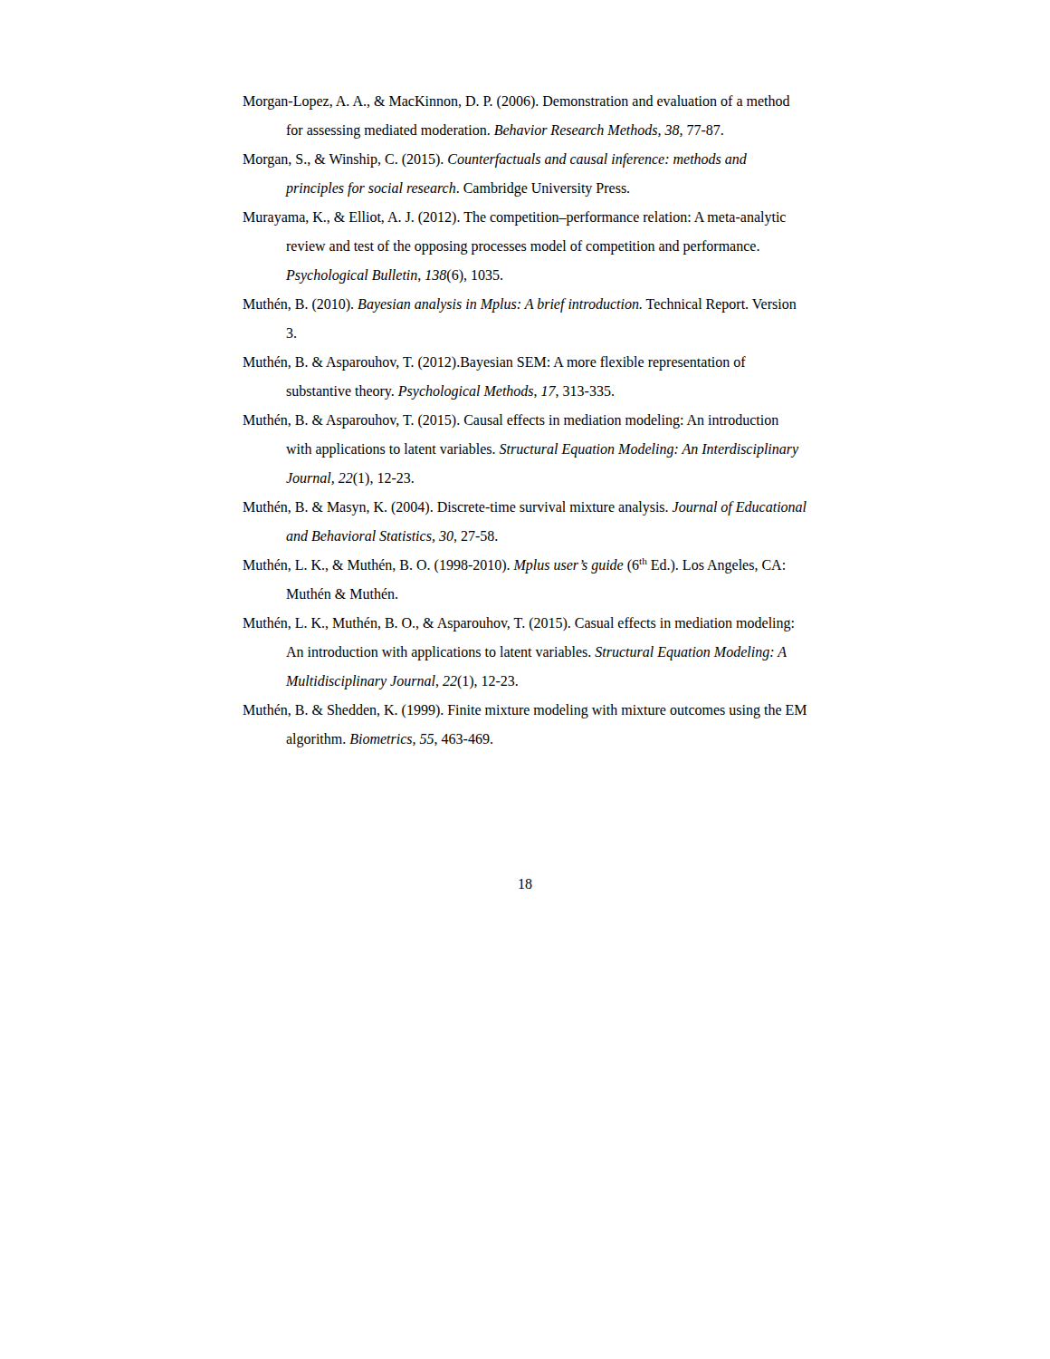Morgan-Lopez, A. A., & MacKinnon, D. P. (2006). Demonstration and evaluation of a method for assessing mediated moderation. Behavior Research Methods, 38, 77-87.
Morgan, S., & Winship, C. (2015). Counterfactuals and causal inference: methods and principles for social research. Cambridge University Press.
Murayama, K., & Elliot, A. J. (2012). The competition–performance relation: A meta-analytic review and test of the opposing processes model of competition and performance. Psychological Bulletin, 138(6), 1035.
Muthén, B. (2010). Bayesian analysis in Mplus: A brief introduction. Technical Report. Version 3.
Muthén, B. & Asparouhov, T. (2012).Bayesian SEM: A more flexible representation of substantive theory. Psychological Methods, 17, 313-335.
Muthén, B. & Asparouhov, T. (2015). Causal effects in mediation modeling: An introduction with applications to latent variables. Structural Equation Modeling: An Interdisciplinary Journal, 22(1), 12-23.
Muthén, B. & Masyn, K. (2004). Discrete-time survival mixture analysis. Journal of Educational and Behavioral Statistics, 30, 27-58.
Muthén, L. K., & Muthén, B. O. (1998-2010). Mplus user’s guide (6th Ed.). Los Angeles, CA: Muthén & Muthén.
Muthén, L. K., Muthén, B. O., & Asparouhov, T. (2015). Casual effects in mediation modeling: An introduction with applications to latent variables. Structural Equation Modeling: A Multidisciplinary Journal, 22(1), 12-23.
Muthén, B. & Shedden, K. (1999). Finite mixture modeling with mixture outcomes using the EM algorithm. Biometrics, 55, 463-469.
18